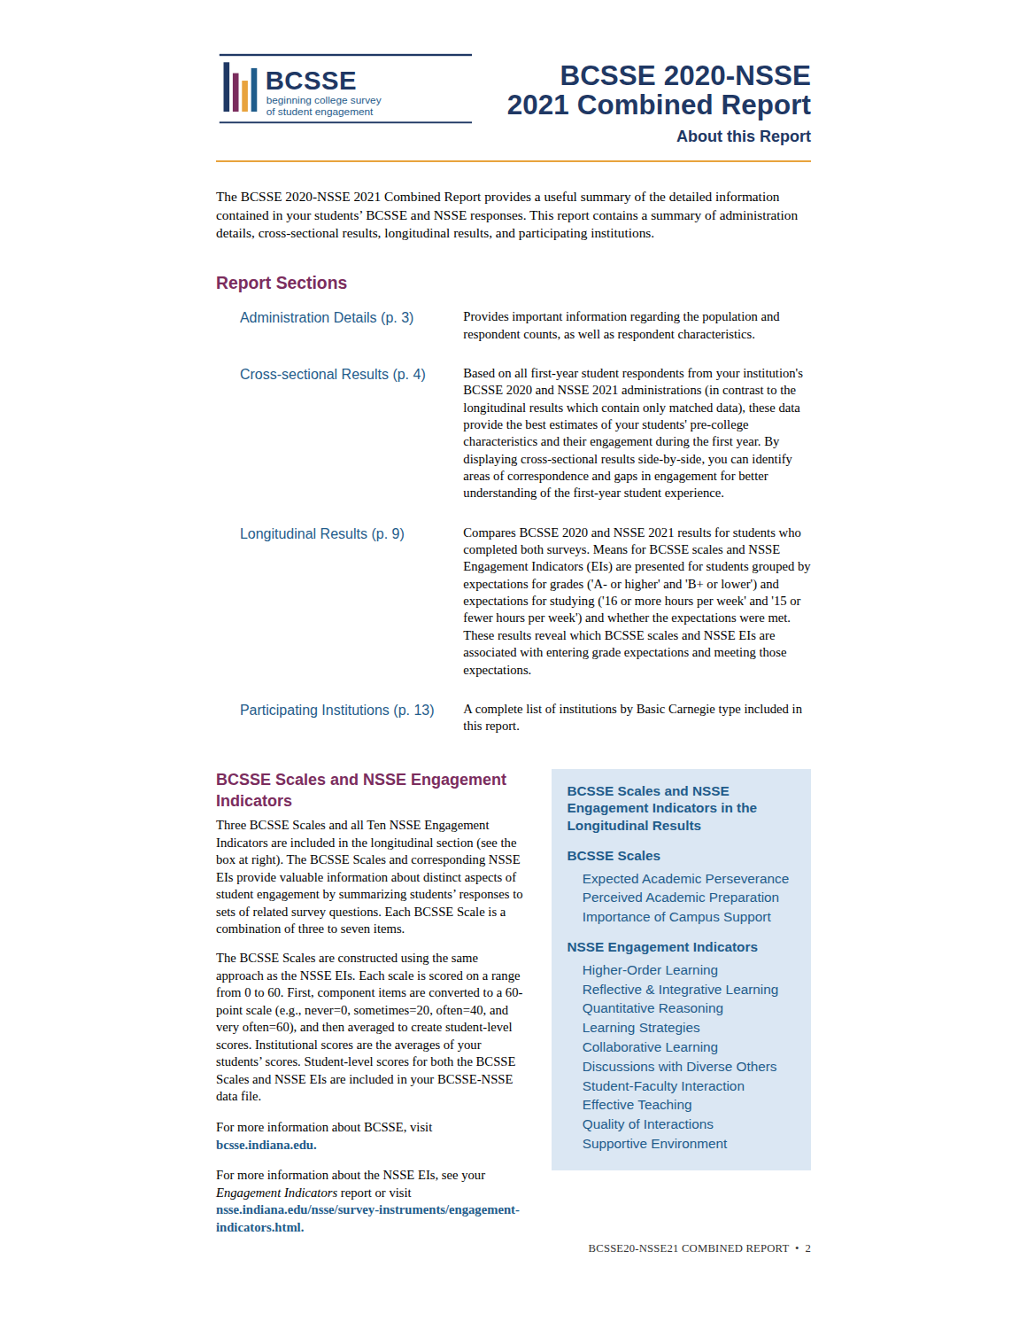BCSSE beginning college survey of student engagement
BCSSE 2020-NSSE 2021 Combined Report
About this Report
The BCSSE 2020-NSSE 2021 Combined Report provides a useful summary of the detailed information contained in your students’ BCSSE and NSSE responses. This report contains a summary of administration details, cross-sectional results, longitudinal results, and participating institutions.
Report Sections
| Administration Details (p. 3) | Provides important information regarding the population and respondent counts, as well as respondent characteristics. |
| Cross-sectional Results (p. 4) | Based on all first-year student respondents from your institution's BCSSE 2020 and NSSE 2021 administrations (in contrast to the longitudinal results which contain only matched data), these data provide the best estimates of your students' pre-college characteristics and their engagement during the first year. By displaying cross-sectional results side-by-side, you can identify areas of correspondence and gaps in engagement for better understanding of the first-year student experience. |
| Longitudinal Results (p. 9) | Compares BCSSE 2020 and NSSE 2021 results for students who completed both surveys. Means for BCSSE scales and NSSE Engagement Indicators (EIs) are presented for students grouped by expectations for grades ('A- or higher' and 'B+ or lower') and expectations for studying ('16 or more hours per week' and '15 or fewer hours per week') and whether the expectations were met. These results reveal which BCSSE scales and NSSE EIs are associated with entering grade expectations and meeting those expectations. |
| Participating Institutions (p. 13) | A complete list of institutions by Basic Carnegie type included in this report. |
BCSSE Scales and NSSE Engagement Indicators
Three BCSSE Scales and all Ten NSSE Engagement Indicators are included in the longitudinal section (see the box at right). The BCSSE Scales and corresponding NSSE EIs provide valuable information about distinct aspects of student engagement by summarizing students’ responses to sets of related survey questions. Each BCSSE Scale is a combination of three to seven items.
The BCSSE Scales are constructed using the same approach as the NSSE EIs. Each scale is scored on a range from 0 to 60. First, component items are converted to a 60-point scale (e.g., never=0, sometimes=20, often=40, and very often=60), and then averaged to create student-level scores. Institutional scores are the averages of your students’ scores. Student-level scores for both the BCSSE Scales and NSSE EIs are included in your BCSSE-NSSE data file.
For more information about BCSSE, visit bcsse.indiana.edu.
For more information about the NSSE EIs, see your Engagement Indicators report or visit nsse.indiana.edu/nsse/survey-instruments/engagement-indicators.html.
BCSSE Scales and NSSE Engagement Indicators in the Longitudinal Results
BCSSE Scales
Expected Academic Perseverance
Perceived Academic Preparation
Importance of Campus Support
NSSE Engagement Indicators
Higher-Order Learning
Reflective & Integrative Learning
Quantitative Reasoning
Learning Strategies
Collaborative Learning
Discussions with Diverse Others
Student-Faculty Interaction
Effective Teaching
Quality of Interactions
Supportive Environment
BCSSE20-NSSE21 COMBINED REPORT • 2